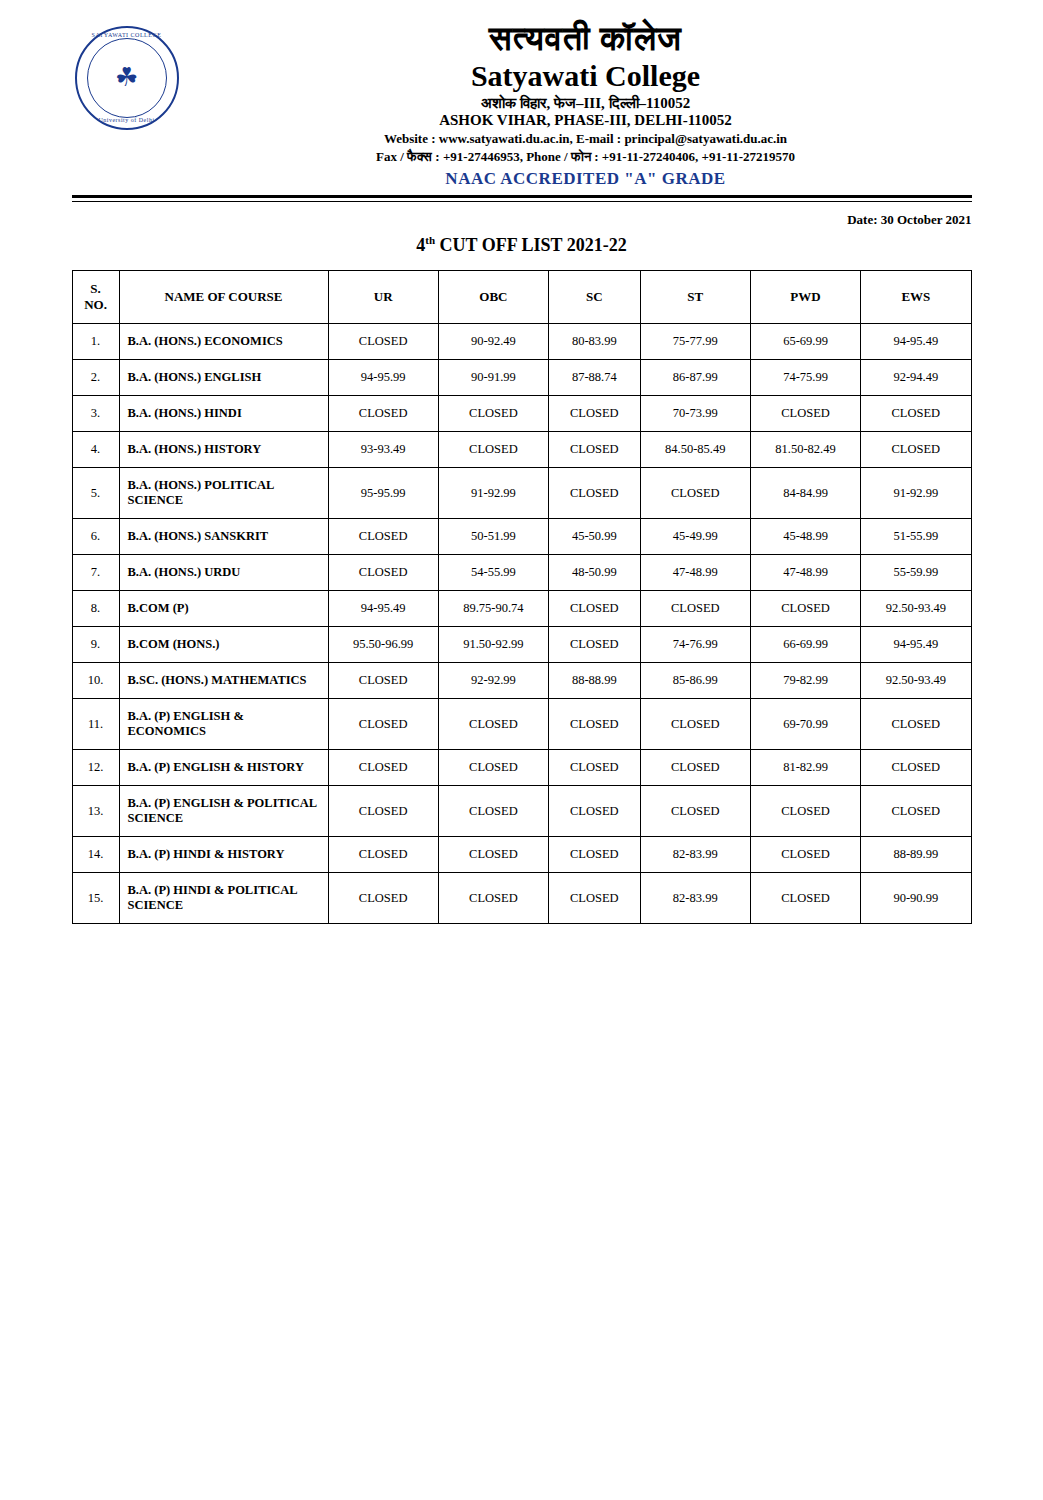SATYAWATI COLLEGE
☘
University of Delhi
सत्यवती कॉलेज
Satyawati College
अशोक विहार, फेज–III, दिल्ली–110052
ASHOK VIHAR, PHASE-III, DELHI-110052
Website : www.satyawati.du.ac.in, E-mail : principal@satyawati.du.ac.in
Fax / फैक्स : +91-27446953, Phone / फोन : +91-11-27240406, +91-11-27219570
NAAC ACCREDITED "A" GRADE
Date: 30 October 2021
4th CUT OFF LIST 2021-22
| S. NO. | NAME OF COURSE | UR | OBC | SC | ST | PWD | EWS |
| --- | --- | --- | --- | --- | --- | --- | --- |
| 1. | B.A. (HONS.) ECONOMICS | CLOSED | 90-92.49 | 80-83.99 | 75-77.99 | 65-69.99 | 94-95.49 |
| 2. | B.A. (HONS.) ENGLISH | 94-95.99 | 90-91.99 | 87-88.74 | 86-87.99 | 74-75.99 | 92-94.49 |
| 3. | B.A. (HONS.) HINDI | CLOSED | CLOSED | CLOSED | 70-73.99 | CLOSED | CLOSED |
| 4. | B.A. (HONS.) HISTORY | 93-93.49 | CLOSED | CLOSED | 84.50-85.49 | 81.50-82.49 | CLOSED |
| 5. | B.A. (HONS.) POLITICAL SCIENCE | 95-95.99 | 91-92.99 | CLOSED | CLOSED | 84-84.99 | 91-92.99 |
| 6. | B.A. (HONS.) SANSKRIT | CLOSED | 50-51.99 | 45-50.99 | 45-49.99 | 45-48.99 | 51-55.99 |
| 7. | B.A. (HONS.) URDU | CLOSED | 54-55.99 | 48-50.99 | 47-48.99 | 47-48.99 | 55-59.99 |
| 8. | B.COM (P) | 94-95.49 | 89.75-90.74 | CLOSED | CLOSED | CLOSED | 92.50-93.49 |
| 9. | B.COM (HONS.) | 95.50-96.99 | 91.50-92.99 | CLOSED | 74-76.99 | 66-69.99 | 94-95.49 |
| 10. | B.SC. (HONS.) MATHEMATICS | CLOSED | 92-92.99 | 88-88.99 | 85-86.99 | 79-82.99 | 92.50-93.49 |
| 11. | B.A. (P) ENGLISH & ECONOMICS | CLOSED | CLOSED | CLOSED | CLOSED | 69-70.99 | CLOSED |
| 12. | B.A. (P) ENGLISH & HISTORY | CLOSED | CLOSED | CLOSED | CLOSED | 81-82.99 | CLOSED |
| 13. | B.A. (P) ENGLISH & POLITICAL SCIENCE | CLOSED | CLOSED | CLOSED | CLOSED | CLOSED | CLOSED |
| 14. | B.A. (P) HINDI & HISTORY | CLOSED | CLOSED | CLOSED | 82-83.99 | CLOSED | 88-89.99 |
| 15. | B.A. (P) HINDI & POLITICAL SCIENCE | CLOSED | CLOSED | CLOSED | 82-83.99 | CLOSED | 90-90.99 |